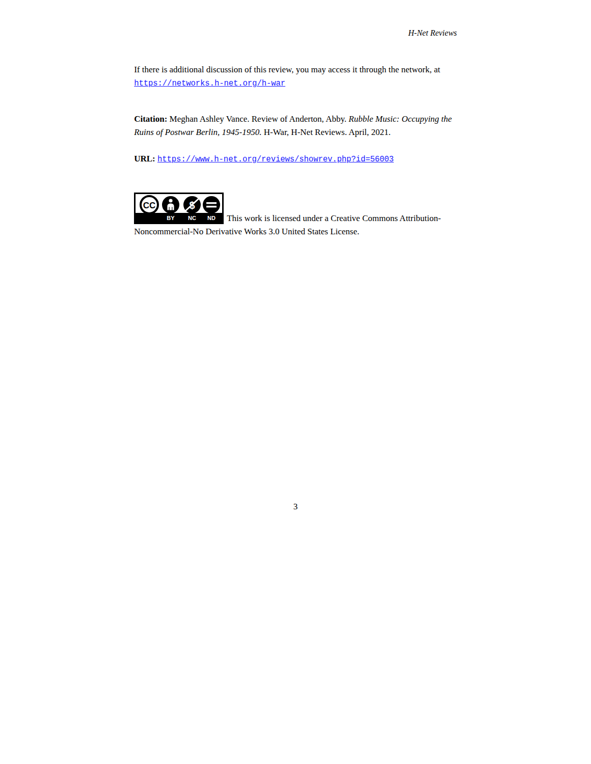H-Net Reviews
If there is additional discussion of this review, you may access it through the network, at
https://networks.h-net.org/h-war
Citation: Meghan Ashley Vance. Review of Anderton, Abby. Rubble Music: Occupying the Ruins of Postwar Berlin, 1945-1950. H-War, H-Net Reviews. April, 2021.
URL: https://www.h-net.org/reviews/showrev.php?id=56003
CC $ BY NC ND This work is licensed under a Creative Commons Attribution-Noncommercial-No Derivative Works 3.0 United States License.
3